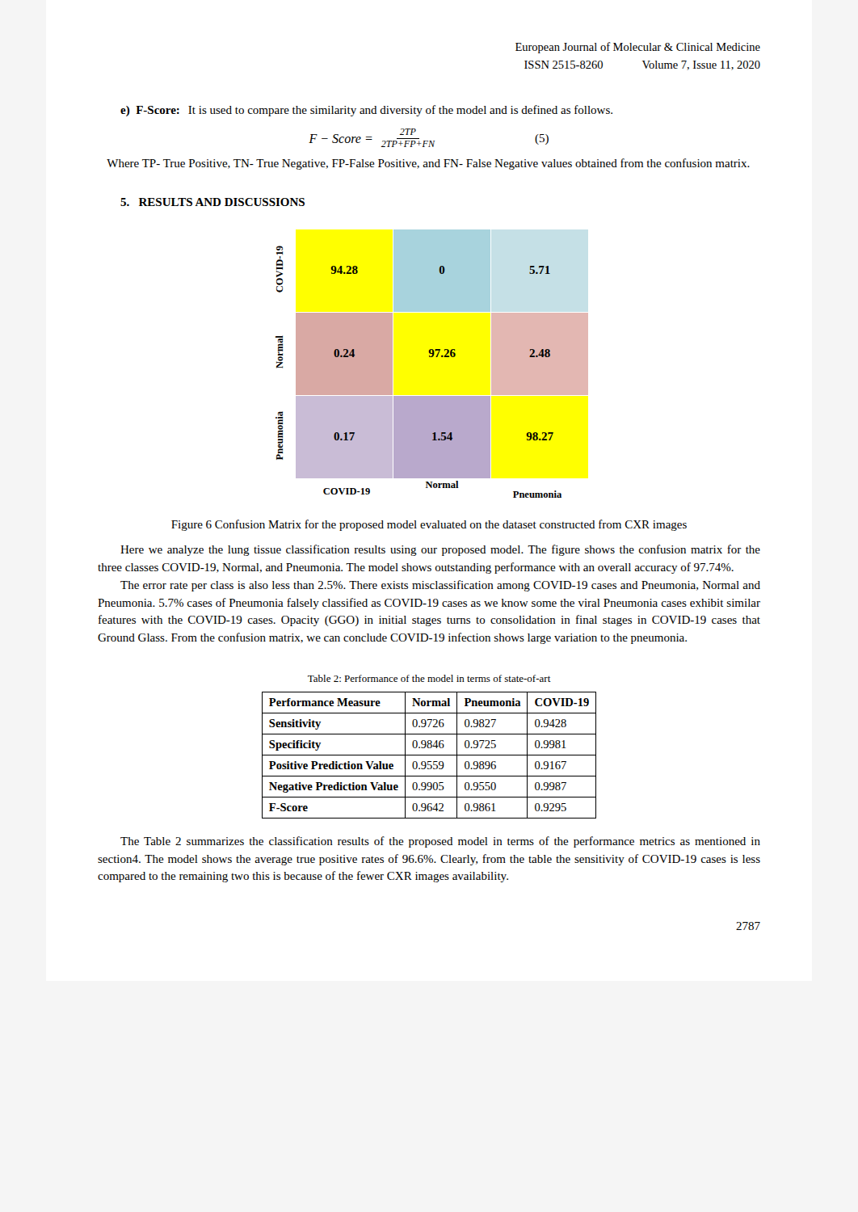European Journal of Molecular & Clinical Medicine
ISSN 2515-8260 Volume 7, Issue 11, 2020
e) F-Score:
It is used to compare the similarity and diversity of the model and is defined as follows.
F − Score = 2TP 2TP+FP+FN (5)
Where TP- True Positive, TN- True Negative, FP-False Positive, and FN- False Negative values obtained from the confusion matrix.
5. RESULTS AND DISCUSSIONS
| COVID-19 | 94.28 | 0 | 5.71 |
| Normal | 0.24 | 97.26 | 2.48 |
| Pneumonia | 0.17 | 1.54 | 98.27 |
COVID-19
Normal
Pneumonia
Figure 6 Confusion Matrix for the proposed model evaluated on the dataset constructed from CXR images
Here we analyze the lung tissue classification results using our proposed model. The figure shows the confusion matrix for the three classes COVID-19, Normal, and Pneumonia. The model shows outstanding performance with an overall accuracy of 97.74%.
The error rate per class is also less than 2.5%. There exists misclassification among COVID-19 cases and Pneumonia, Normal and Pneumonia. 5.7% cases of Pneumonia falsely classified as COVID-19 cases as we know some the viral Pneumonia cases exhibit similar features with the COVID-19 cases. Opacity (GGO) in initial stages turns to consolidation in final stages in COVID-19 cases that Ground Glass. From the confusion matrix, we can conclude COVID-19 infection shows large variation to the pneumonia.
Table 2: Performance of the model in terms of state-of-art
| Performance Measure | Normal | Pneumonia | COVID-19 |
| --- | --- | --- | --- |
| Sensitivity | 0.9726 | 0.9827 | 0.9428 |
| Specificity | 0.9846 | 0.9725 | 0.9981 |
| Positive Prediction Value | 0.9559 | 0.9896 | 0.9167 |
| Negative Prediction Value | 0.9905 | 0.9550 | 0.9987 |
| F-Score | 0.9642 | 0.9861 | 0.9295 |
The Table 2 summarizes the classification results of the proposed model in terms of the performance metrics as mentioned in section4. The model shows the average true positive rates of 96.6%. Clearly, from the table the sensitivity of COVID-19 cases is less compared to the remaining two this is because of the fewer CXR images availability.
2787